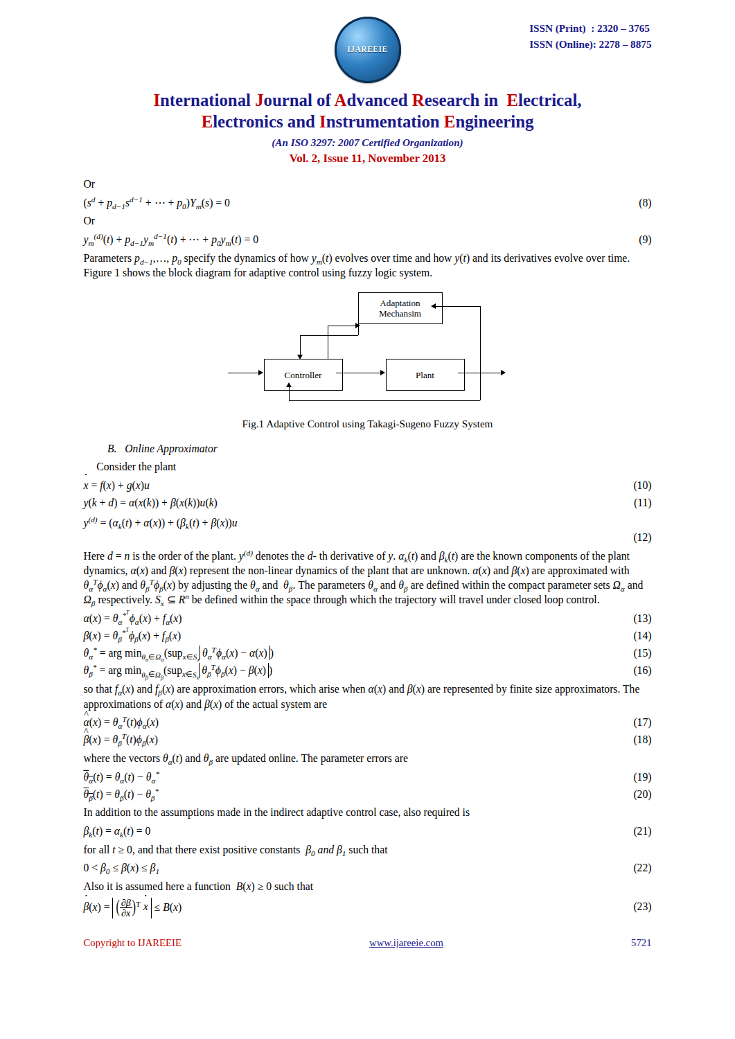ISSN (Print) : 2320 – 3765
ISSN (Online): 2278 – 8875
International Journal of Advanced Research in Electrical,
Electronics and Instrumentation Engineering
(An ISO 3297: 2007 Certified Organization)
Vol. 2, Issue 11, November 2013
Or
(sd + pd−1sd−1 + ⋯ + p0)Ym(s) = 0
(8)
Or
ym(d)(t) + pd−1ymd−1(t) + ⋯ + p0ym(t) = 0
(9)
Parameters pd−1,…, p0 specify the dynamics of how ym(t) evolves over time and how y(t) and its derivatives evolve over time. Figure 1 shows the block diagram for adaptive control using fuzzy logic system.
Adaptation
Mechansim
Controller
Plant
Fig.1 Adaptive Control using Takagi-Sugeno Fuzzy System
B. Online Approximator
Consider the plant
x = f(x) + g(x)u
(10)
y(k + d) = α(x(k)) + β(x(k))u(k)
(11)
y(d) = (αk(t) + α(x)) + (βk(t) + β(x))u
(12)
Here d = n is the order of the plant. y(d) denotes the d- th derivative of y. αk(t) and βk(t) are the known components of the plant dynamics, α(x) and β(x) represent the non-linear dynamics of the plant that are unknown. α(x) and β(x) are approximated with θαTϕα(x) and θβTϕβ(x) by adjusting the θα and θβ. The parameters θα and θβ are defined within the compact parameter sets Ωα and Ωβ respectively. Sx ⊆ Rn be defined within the space through which the trajectory will travel under closed loop control.
α(x) = θα*Tϕα(x) + fα(x)
(13)
β(x) = θβ*Tϕβ(x) + fβ(x)
(14)
θα* = arg minθα∈Ωα(supx∈SxθαTϕα(x) − α(x))
(15)
θβ* = arg minθβ∈Ωβ(supx∈SxθβTϕβ(x) − β(x))
(16)
so that fα(x) and fβ(x) are approximation errors, which arise when α(x) and β(x) are represented by finite size approximators. The approximations of α(x) and β(x) of the actual system are
α(x) = θαT(t)ϕα(x)
(17)
β(x) = θβT(t)ϕβ(x)
(18)
where the vectors θα(t) and θβ are updated online. The parameter errors are
θα(t) = θα(t) − θα*
(19)
θβ(t) = θβ(t) − θβ*
(20)
In addition to the assumptions made in the indirect adaptive control case, also required is
βk(t) = αk(t) = 0
(21)
for all t ≥ 0, and that there exist positive constants β0 and β1 such that
0 < β0 ≤ β(x) ≤ β1
(22)
Also it is assumed here a function B(x) ≥ 0 such that
β(x) = (∂β∂x)T x ≤ B(x)
(23)
Copyright to IJAREEIE
www.ijareeie.com
5721